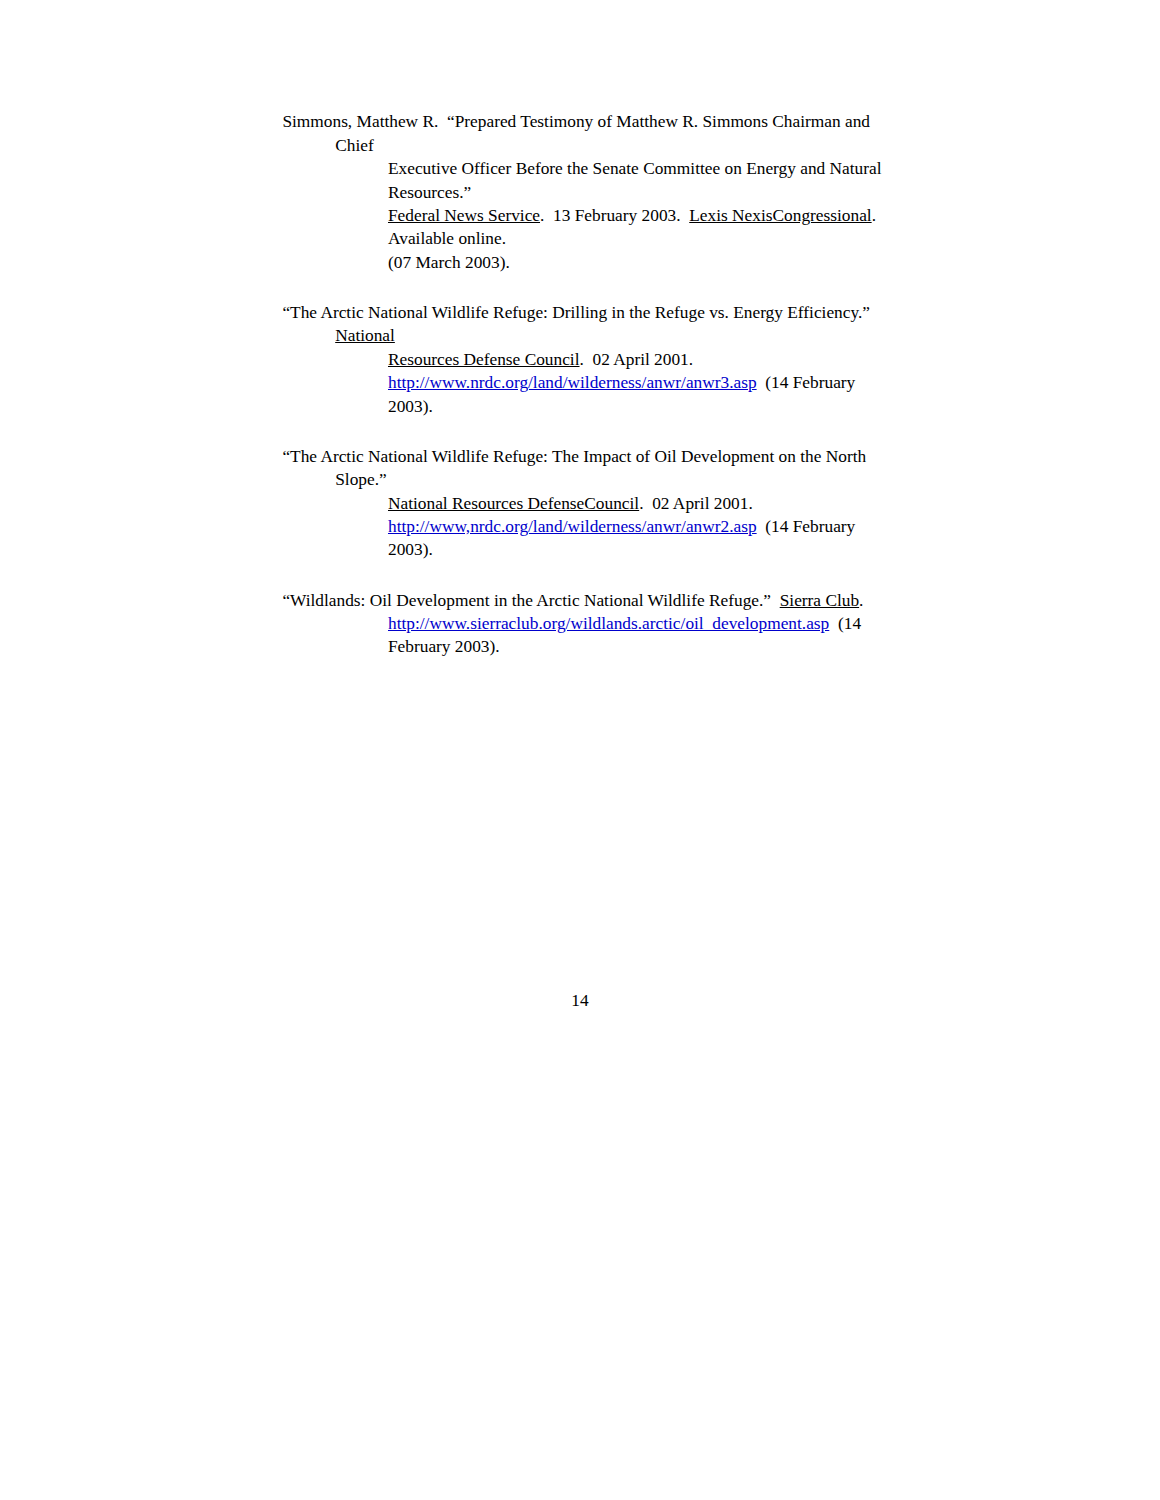Simmons, Matthew R. “Prepared Testimony of Matthew R. Simmons Chairman and Chief Executive Officer Before the Senate Committee on Energy and Natural Resources.” Federal News Service. 13 February 2003. Lexis NexisCongressional. Available online. (07 March 2003).
“The Arctic National Wildlife Refuge: Drilling in the Refuge vs. Energy Efficiency.” National Resources Defense Council. 02 April 2001. http://www.nrdc.org/land/wilderness/anwr/anwr3.asp (14 February 2003).
“The Arctic National Wildlife Refuge: The Impact of Oil Development on the North Slope.” National Resources DefenseCouncil. 02 April 2001. http://www,nrdc.org/land/wilderness/anwr/anwr2.asp (14 February 2003).
“Wildlands: Oil Development in the Arctic National Wildlife Refuge.” Sierra Club. http://www.sierraclub.org/wildlands.arctic/oil_development.asp (14 February 2003).
14